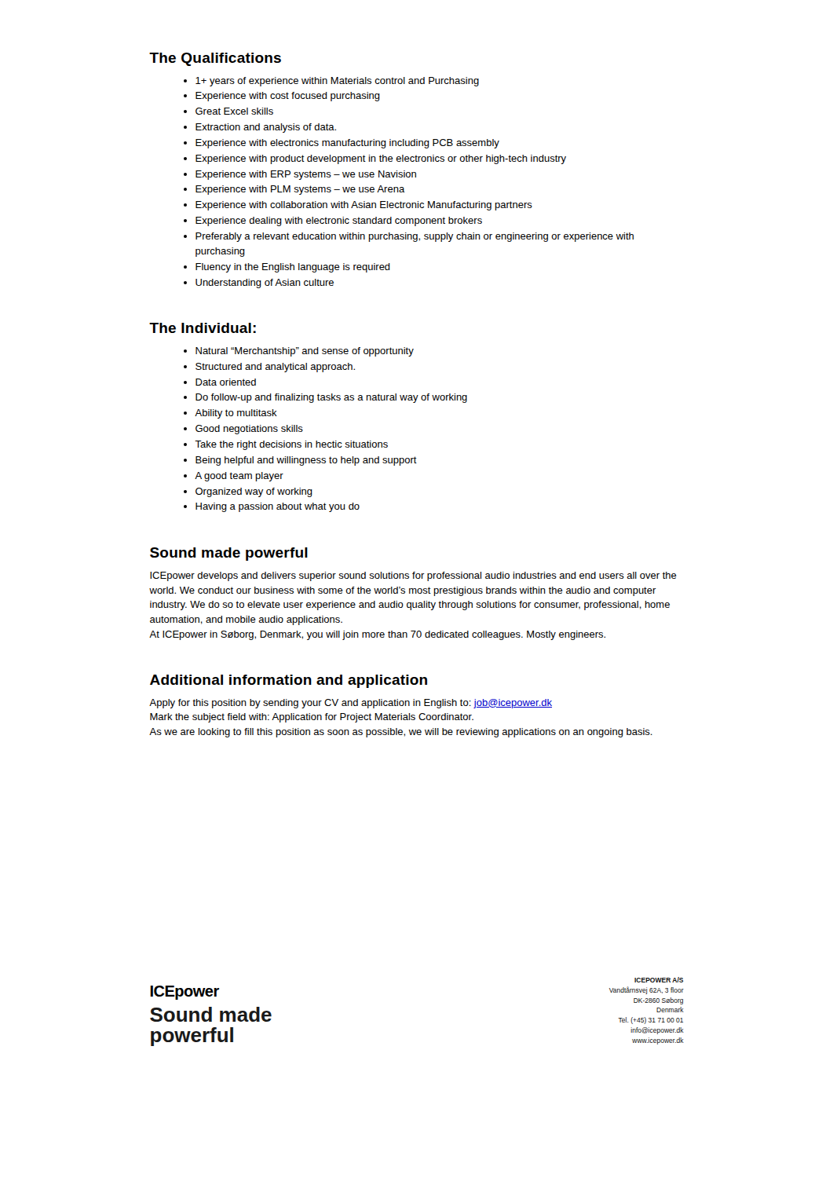The Qualifications
1+ years of experience within Materials control and Purchasing
Experience with cost focused purchasing
Great Excel skills
Extraction and analysis of data.
Experience with electronics manufacturing including PCB assembly
Experience with product development in the electronics or other high-tech industry
Experience with ERP systems – we use Navision
Experience with PLM systems – we use Arena
Experience with collaboration with Asian Electronic Manufacturing partners
Experience dealing with electronic standard component brokers
Preferably a relevant education within purchasing, supply chain or engineering or experience with purchasing
Fluency in the English language is required
Understanding of Asian culture
The Individual:
Natural “Merchantship” and sense of opportunity
Structured and analytical approach.
Data oriented
Do follow-up and finalizing tasks as a natural way of working
Ability to multitask
Good negotiations skills
Take the right decisions in hectic situations
Being helpful and willingness to help and support
A good team player
Organized way of working
Having a passion about what you do
Sound made powerful
ICEpower develops and delivers superior sound solutions for professional audio industries and end users all over the world. We conduct our business with some of the world’s most prestigious brands within the audio and computer industry. We do so to elevate user experience and audio quality through solutions for consumer, professional, home automation, and mobile audio applications.
At ICEpower in Søborg, Denmark, you will join more than 70 dedicated colleagues. Mostly engineers.
Additional information and application
Apply for this position by sending your CV and application in English to: job@icepower.dk
Mark the subject field with: Application for Project Materials Coordinator.
As we are looking to fill this position as soon as possible, we will be reviewing applications on an ongoing basis.
ICEpower
Sound made
powerful
ICEPOWER A/S
Vandtårnsvej 62A, 3 floor
DK-2860 Søborg
Denmark
Tel. (+45) 31 71 00 01
info@icepower.dk
www.icepower.dk